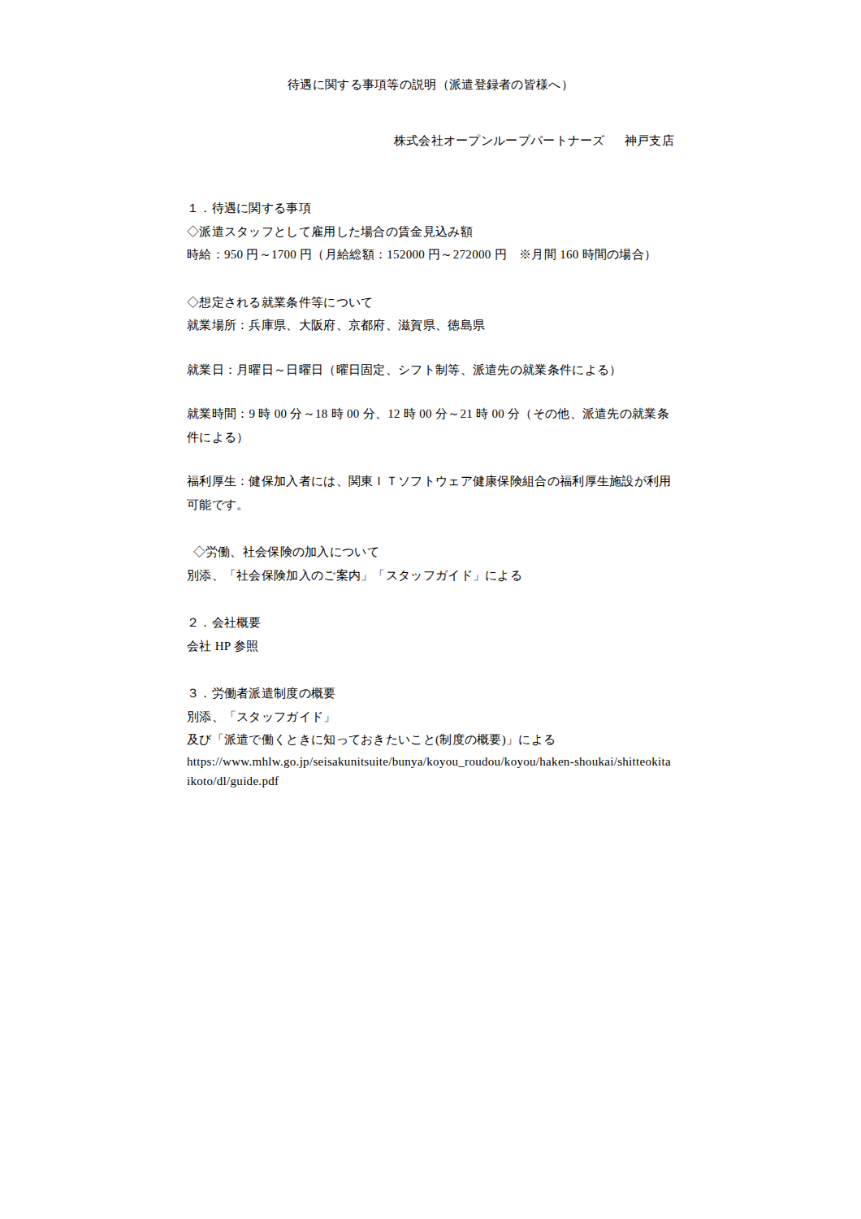待遇に関する事項等の説明（派遣登録者の皆様へ）
株式会社オープンループパートナーズ 神戸支店
１．待遇に関する事項
◇派遣スタッフとして雇用した場合の賃金見込み額
時給：950 円～1700 円（月給総額：152000 円～272000 円　※月間 160 時間の場合）
◇想定される就業条件等について
就業場所：兵庫県、大阪府、京都府、滋賀県、徳島県
就業日：月曜日～日曜日（曜日固定、シフト制等、派遣先の就業条件による）
就業時間：9 時 00 分～18 時 00 分、12 時 00 分～21 時 00 分（その他、派遣先の就業条件による）
福利厚生：健保加入者には、関東ＩＴソフトウェア健康保険組合の福利厚生施設が利用可能です。
◇労働、社会保険の加入について
別添、「社会保険加入のご案内」「スタッフガイド」による
２．会社概要
会社 HP 参照
３．労働者派遣制度の概要
別添、「スタッフガイド」
及び「派遣で働くときに知っておきたいこと(制度の概要)」による
https://www.mhlw.go.jp/seisakunitsuite/bunya/koyou_roudou/koyou/haken-shoukai/shitteokitaikoto/dl/guide.pdf